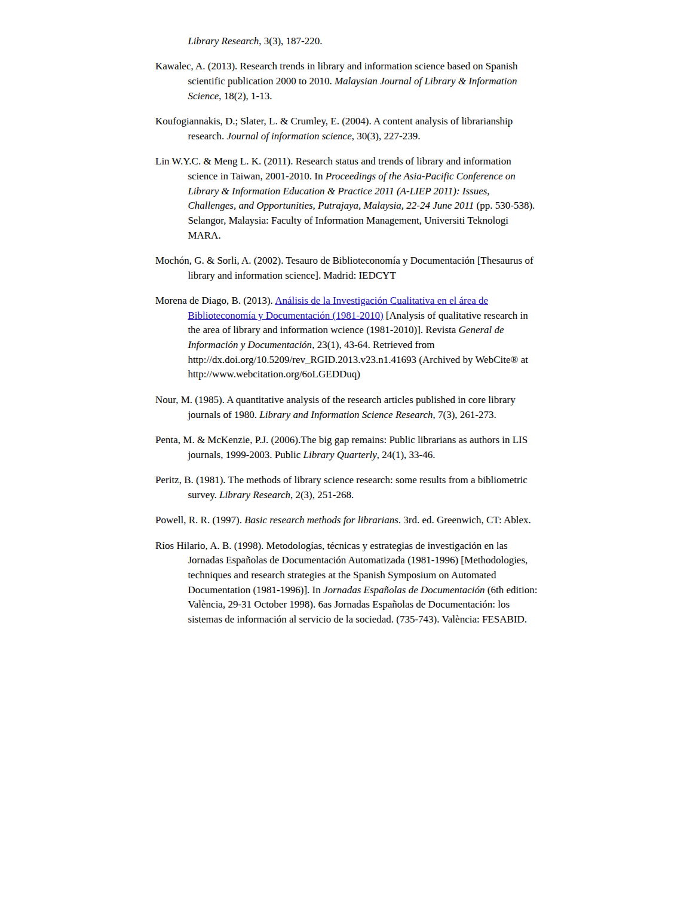Library Research, 3(3), 187-220.
Kawalec, A. (2013). Research trends in library and information science based on Spanish scientific publication 2000 to 2010. Malaysian Journal of Library & Information Science, 18(2), 1-13.
Koufogiannakis, D.; Slater, L. & Crumley, E. (2004). A content analysis of librarianship research. Journal of information science, 30(3), 227-239.
Lin W.Y.C. & Meng L. K. (2011). Research status and trends of library and information science in Taiwan, 2001-2010. In Proceedings of the Asia-Pacific Conference on Library & Information Education & Practice 2011 (A-LIEP 2011): Issues, Challenges, and Opportunities, Putrajaya, Malaysia, 22-24 June 2011 (pp. 530-538). Selangor, Malaysia: Faculty of Information Management, Universiti Teknologi MARA.
Mochón, G. & Sorli, A. (2002). Tesauro de Biblioteconomía y Documentación [Thesaurus of library and information science]. Madrid: IEDCYT
Morena de Diago, B. (2013). Análisis de la Investigación Cualitativa en el área de Biblioteconomía y Documentación (1981-2010) [Analysis of qualitative research in the area of library and information wcience (1981-2010)]. Revista General de Información y Documentación, 23(1), 43-64. Retrieved from http://dx.doi.org/10.5209/rev_RGID.2013.v23.n1.41693 (Archived by WebCite® at http://www.webcitation.org/6oLGEDDuq)
Nour, M. (1985). A quantitative analysis of the research articles published in core library journals of 1980. Library and Information Science Research, 7(3), 261-273.
Penta, M. & McKenzie, P.J. (2006).The big gap remains: Public librarians as authors in LIS journals, 1999-2003. Public Library Quarterly, 24(1), 33-46.
Peritz, B. (1981). The methods of library science research: some results from a bibliometric survey. Library Research, 2(3), 251-268.
Powell, R. R. (1997). Basic research methods for librarians. 3rd. ed. Greenwich, CT: Ablex.
Ríos Hilario, A. B. (1998). Metodologías, técnicas y estrategias de investigación en las Jornadas Españolas de Documentación Automatizada (1981-1996) [Methodologies, techniques and research strategies at the Spanish Symposium on Automated Documentation (1981-1996)]. In Jornadas Españolas de Documentación (6th edition: València, 29-31 October 1998). 6as Jornadas Españolas de Documentación: los sistemas de información al servicio de la sociedad. (735-743). València: FESABID.